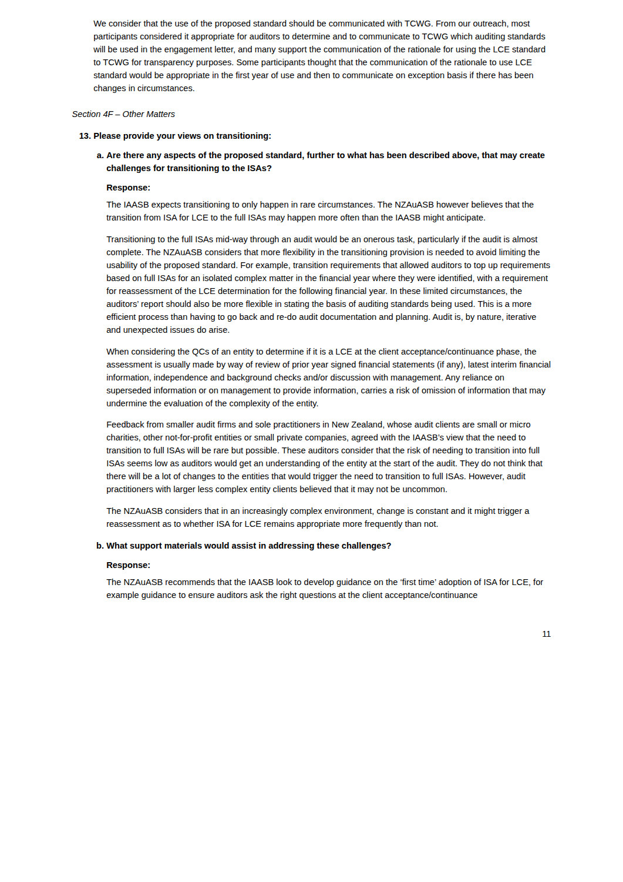We consider that the use of the proposed standard should be communicated with TCWG. From our outreach, most participants considered it appropriate for auditors to determine and to communicate to TCWG which auditing standards will be used in the engagement letter, and many support the communication of the rationale for using the LCE standard to TCWG for transparency purposes. Some participants thought that the communication of the rationale to use LCE standard would be appropriate in the first year of use and then to communicate on exception basis if there has been changes in circumstances.
Section 4F – Other Matters
Please provide your views on transitioning:
Are there any aspects of the proposed standard, further to what has been described above, that may create challenges for transitioning to the ISAs?
Response:
The IAASB expects transitioning to only happen in rare circumstances. The NZAuASB however believes that the transition from ISA for LCE to the full ISAs may happen more often than the IAASB might anticipate.
Transitioning to the full ISAs mid-way through an audit would be an onerous task, particularly if the audit is almost complete. The NZAuASB considers that more flexibility in the transitioning provision is needed to avoid limiting the usability of the proposed standard. For example, transition requirements that allowed auditors to top up requirements based on full ISAs for an isolated complex matter in the financial year where they were identified, with a requirement for reassessment of the LCE determination for the following financial year. In these limited circumstances, the auditors’ report should also be more flexible in stating the basis of auditing standards being used. This is a more efficient process than having to go back and re-do audit documentation and planning. Audit is, by nature, iterative and unexpected issues do arise.
When considering the QCs of an entity to determine if it is a LCE at the client acceptance/continuance phase, the assessment is usually made by way of review of prior year signed financial statements (if any), latest interim financial information, independence and background checks and/or discussion with management. Any reliance on superseded information or on management to provide information, carries a risk of omission of information that may undermine the evaluation of the complexity of the entity.
Feedback from smaller audit firms and sole practitioners in New Zealand, whose audit clients are small or micro charities, other not-for-profit entities or small private companies, agreed with the IAASB’s view that the need to transition to full ISAs will be rare but possible. These auditors consider that the risk of needing to transition into full ISAs seems low as auditors would get an understanding of the entity at the start of the audit. They do not think that there will be a lot of changes to the entities that would trigger the need to transition to full ISAs. However, audit practitioners with larger less complex entity clients believed that it may not be uncommon.
The NZAuASB considers that in an increasingly complex environment, change is constant and it might trigger a reassessment as to whether ISA for LCE remains appropriate more frequently than not.
What support materials would assist in addressing these challenges?
Response:
The NZAuASB recommends that the IAASB look to develop guidance on the ‘first time’ adoption of ISA for LCE, for example guidance to ensure auditors ask the right questions at the client acceptance/continuance
11